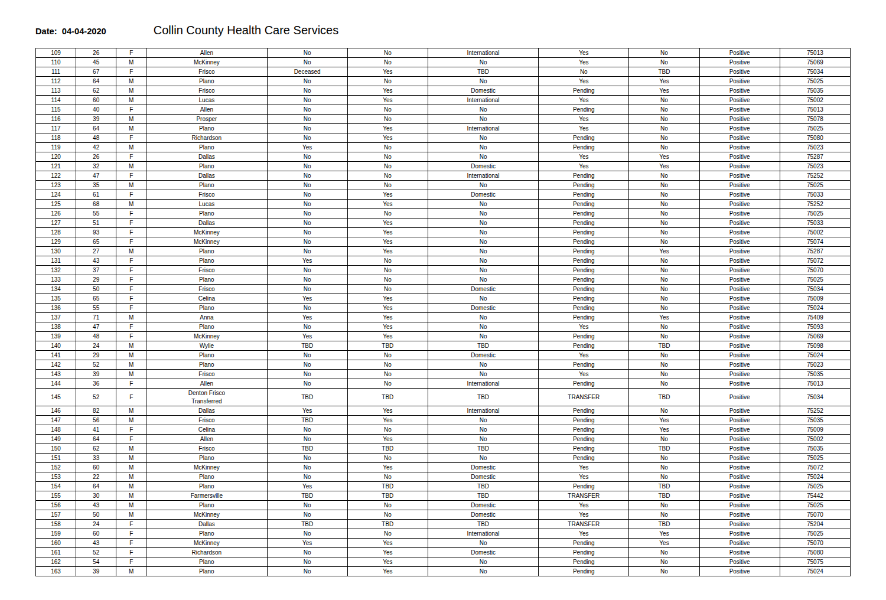Date: 04-04-2020
Collin County Health Care Services
| 109 | 26 | F | Allen | No | No | International | Yes | No | Positive | 75013 |
| 110 | 45 | M | McKinney | No | No | No | Yes | No | Positive | 75069 |
| 111 | 67 | F | Frisco | Deceased | Yes | TBD | No | TBD | Positive | 75034 |
| 112 | 64 | M | Plano | No | No | No | Yes | Yes | Positive | 75025 |
| 113 | 62 | M | Frisco | No | Yes | Domestic | Pending | Yes | Positive | 75035 |
| 114 | 60 | M | Lucas | No | Yes | International | Yes | No | Positive | 75002 |
| 115 | 40 | F | Allen | No | No | No | Pending | No | Positive | 75013 |
| 116 | 39 | M | Prosper | No | No | No | Yes | No | Positive | 75078 |
| 117 | 64 | M | Plano | No | Yes | International | Yes | No | Positive | 75025 |
| 118 | 48 | F | Richardson | No | Yes | No | Pending | No | Positive | 75080 |
| 119 | 42 | M | Plano | Yes | No | No | Pending | No | Positive | 75023 |
| 120 | 26 | F | Dallas | No | No | No | Yes | Yes | Positive | 75287 |
| 121 | 32 | M | Plano | No | No | Domestic | Yes | Yes | Positive | 75023 |
| 122 | 47 | F | Dallas | No | No | International | Pending | No | Positive | 75252 |
| 123 | 35 | M | Plano | No | No | No | Pending | No | Positive | 75025 |
| 124 | 61 | F | Frisco | No | Yes | Domestic | Pending | No | Positive | 75033 |
| 125 | 68 | M | Lucas | No | Yes | No | Pending | No | Positive | 75252 |
| 126 | 55 | F | Plano | No | No | No | Pending | No | Positive | 75025 |
| 127 | 51 | F | Dallas | No | Yes | No | Pending | No | Positive | 75033 |
| 128 | 93 | F | McKinney | No | Yes | No | Pending | No | Positive | 75002 |
| 129 | 65 | F | McKinney | No | Yes | No | Pending | No | Positive | 75074 |
| 130 | 27 | M | Plano | No | Yes | No | Pending | Yes | Positive | 75287 |
| 131 | 43 | F | Plano | Yes | No | No | Pending | No | Positive | 75072 |
| 132 | 37 | F | Frisco | No | No | No | Pending | No | Positive | 75070 |
| 133 | 29 | F | Plano | No | No | No | Pending | No | Positive | 75025 |
| 134 | 50 | F | Frisco | No | No | Domestic | Pending | No | Positive | 75034 |
| 135 | 65 | F | Celina | Yes | Yes | No | Pending | No | Positive | 75009 |
| 136 | 55 | F | Plano | No | Yes | Domestic | Pending | No | Positive | 75024 |
| 137 | 71 | M | Anna | Yes | Yes | No | Pending | Yes | Positive | 75409 |
| 138 | 47 | F | Plano | No | Yes | No | Yes | No | Positive | 75093 |
| 139 | 48 | F | McKinney | Yes | Yes | No | Pending | No | Positive | 75069 |
| 140 | 24 | M | Wylie | TBD | TBD | TBD | Pending | TBD | Positive | 75098 |
| 141 | 29 | M | Plano | No | No | Domestic | Yes | No | Positive | 75024 |
| 142 | 52 | M | Plano | No | No | No | Pending | No | Positive | 75023 |
| 143 | 39 | M | Frisco | No | No | No | Yes | No | Positive | 75035 |
| 144 | 36 | F | Allen | No | No | International | Pending | No | Positive | 75013 |
| 145 | 52 | F | Denton Frisco Transferred | TBD | TBD | TBD | TRANSFER | TBD | Positive | 75034 |
| 146 | 82 | M | Dallas | Yes | Yes | International | Pending | No | Positive | 75252 |
| 147 | 56 | M | Frisco | TBD | Yes | No | Pending | Yes | Positive | 75035 |
| 148 | 41 | F | Celina | No | No | No | Pending | Yes | Positive | 75009 |
| 149 | 64 | F | Allen | No | Yes | No | Pending | No | Positive | 75002 |
| 150 | 62 | M | Frisco | TBD | TBD | TBD | Pending | TBD | Positive | 75035 |
| 151 | 33 | M | Plano | No | No | No | Pending | No | Positive | 75025 |
| 152 | 60 | M | McKinney | No | Yes | Domestic | Yes | No | Positive | 75072 |
| 153 | 22 | M | Plano | No | No | Domestic | Yes | No | Positive | 75024 |
| 154 | 64 | M | Plano | Yes | TBD | TBD | Pending | TBD | Positive | 75025 |
| 155 | 30 | M | Farmersville | TBD | TBD | TBD | TRANSFER | TBD | Positive | 75442 |
| 156 | 43 | M | Plano | No | No | Domestic | Yes | No | Positive | 75025 |
| 157 | 50 | M | McKinney | No | No | Domestic | Yes | No | Positive | 75070 |
| 158 | 24 | F | Dallas | TBD | TBD | TBD | TRANSFER | TBD | Positive | 75204 |
| 159 | 60 | F | Plano | No | No | International | Yes | Yes | Positive | 75025 |
| 160 | 43 | F | McKinney | Yes | Yes | No | Pending | Yes | Positive | 75070 |
| 161 | 52 | F | Richardson | No | Yes | Domestic | Pending | No | Positive | 75080 |
| 162 | 54 | F | Plano | No | Yes | No | Pending | No | Positive | 75075 |
| 163 | 39 | M | Plano | No | Yes | No | Pending | No | Positive | 75024 |